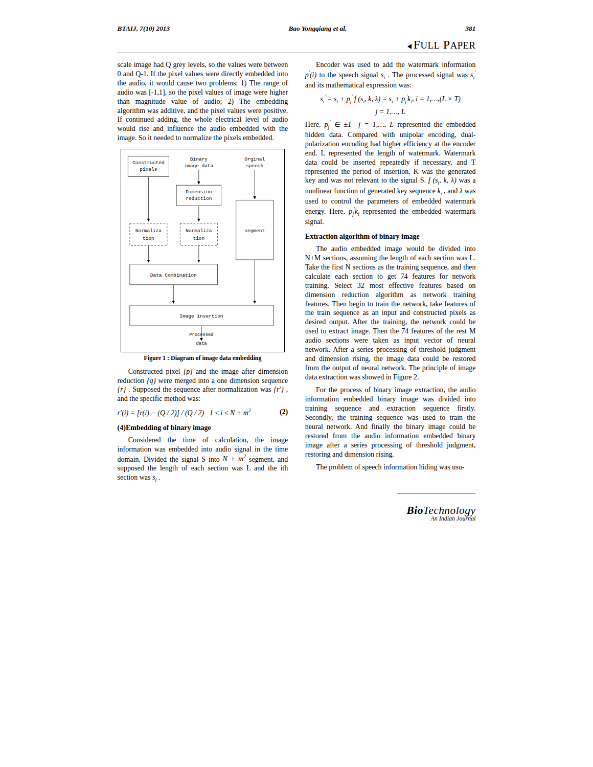BTAIJ, 7(10) 2013
Bao Yongqiang et al.
381
FULL PAPER
scale image had Q grey levels, so the values were between 0 and Q-1. If the pixel values were directly embedded into the audio, it would cause two problems: 1) The range of audio was [-1,1], so the pixel values of image were higher than magnitude value of audio; 2) The embedding algorithm was additive, and the pixel values were positive. If continued adding, the whole electrical level of audio would rise and influence the audio embedded with the image. So it needed to normalize the pixels embedded.
Constructed pixels Binary image data Orginal speech Dimension reduction Normaliza tion Normaliza tion segment Data Combination Image insertion Processed data
Figure 1 : Diagram of image data embedding
Constructed pixel {p} and the image after dimension reduction {q} were merged into a one dimension sequence {r} . Supposed the sequence after normalization was {r'} , and the specific method was:
(2) r'(i) = [r(i) − (Q / 2)] / (Q / 2) 1 ≤ i ≤ N + m2
(4)Embedding of binary image
Considered the time of calculation, the image information was embedded into audio signal in the time domain. Divided the signal S into N + m2 segment, and supposed the length of each section was L and the ith section was si .
Encoder was used to add the watermark information p'(i) to the speech signal si . The processed signal was si' and its mathematical expression was:
si' = si + pj' f (si, k, λ) = si + pj'ki, i = 1,…,(L × T)
j = 1,…, L
Here, pj' ∈ ±1 j = 1,…, L represented the embedded hidden data. Compared with unipolar encoding, dual-polarization encoding had higher efficiency at the encoder end. L represented the length of watermark. Watermark data could be inserted repeatedly if necessary, and T represented the period of insertion. K was the generated key and was not relevant to the signal S. f (si, k, λ) was a nonlinear function of generated key sequence ki , and λ was used to control the parameters of embedded watermark energy. Here, pj'ki represented the embedded watermark signal.
Extraction algorithm of binary image
The audio embedded image would be divided into N+M sections, assuming the length of each section was L. Take the first N sections as the training sequence, and then calculate each section to get 74 features for network training. Select 32 most effective features based on dimension reduction algorithm as network training features. Then begin to train the network, take features of the train sequence as an input and constructed pixels as desired output. After the training, the network could be used to extract image. Then the 74 features of the rest M audio sections were taken as input vector of neural network. After a series processing of threshold judgment and dimension rising, the image data could be restored from the output of neural network. The principle of image data extraction was showed in Figure 2.
For the process of binary image extraction, the audio information embedded binary image was divided into training sequence and extraction sequence firstly. Secondly, the training sequence was used to train the neural network. And finally the binary image could be restored from the audio information embedded binary image after a series processing of threshold judgment, restoring and dimension rising.
The problem of speech information hiding was usu-
Bio Technology
An Indian Journal